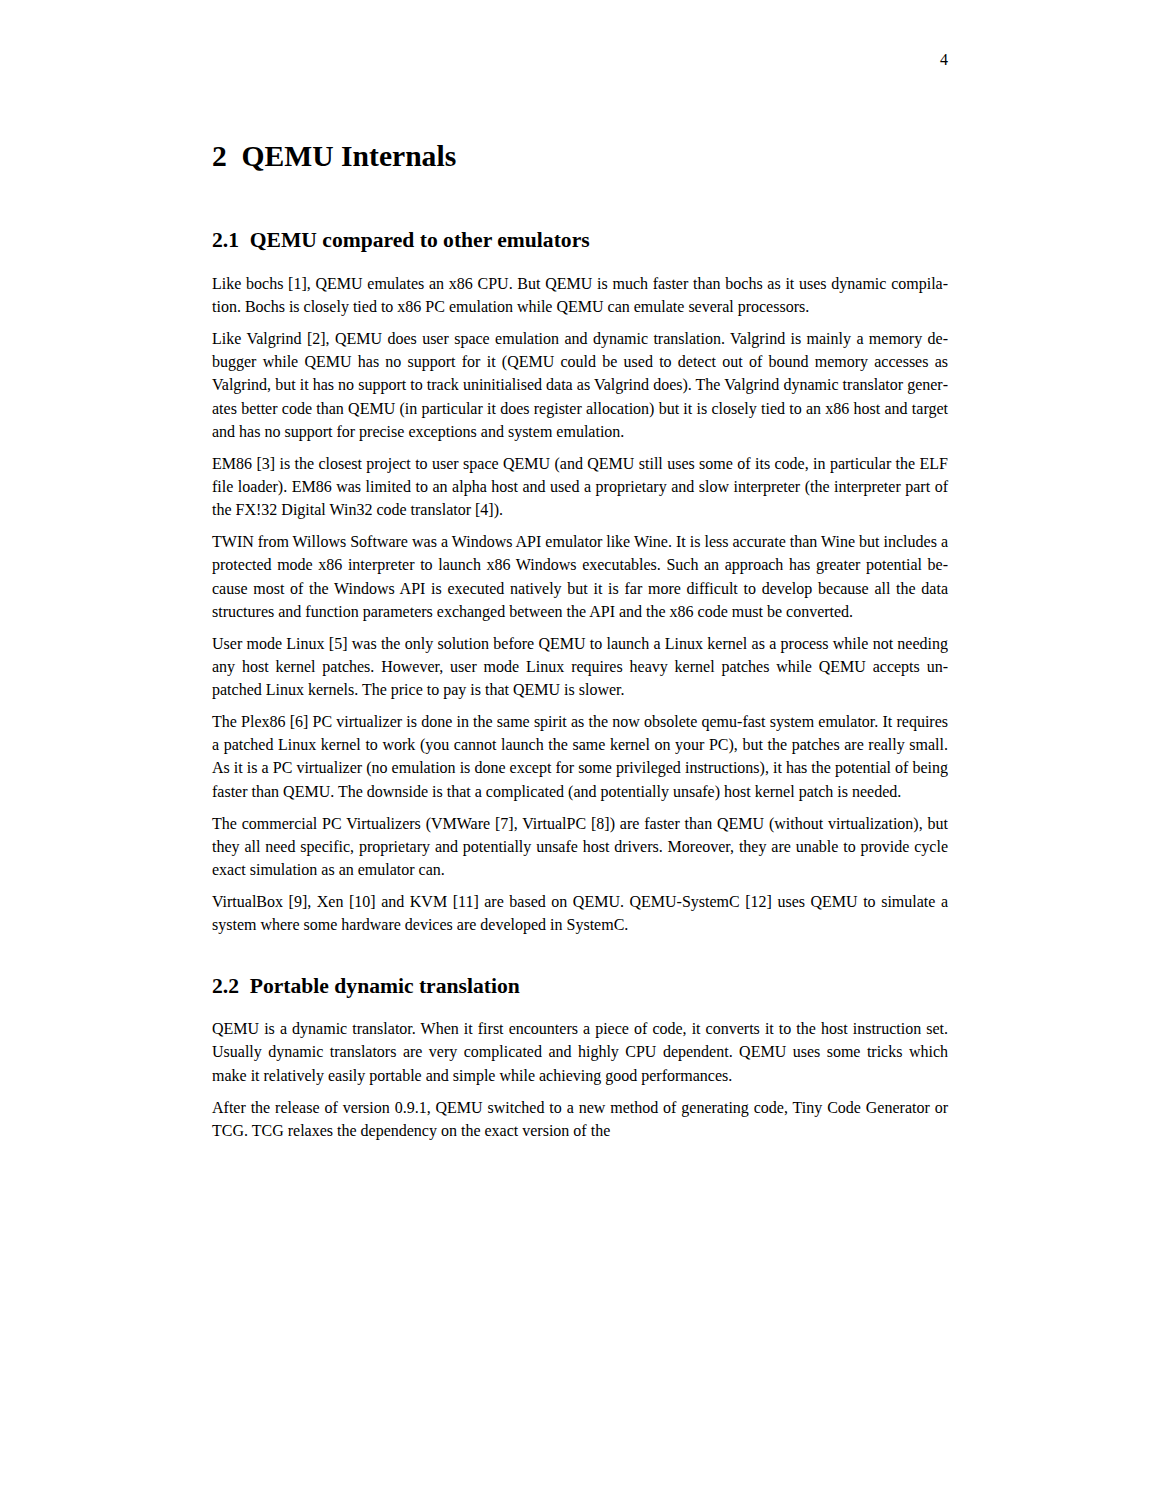4
2 QEMU Internals
2.1 QEMU compared to other emulators
Like bochs [1], QEMU emulates an x86 CPU. But QEMU is much faster than bochs as it uses dynamic compilation. Bochs is closely tied to x86 PC emulation while QEMU can emulate several processors.
Like Valgrind [2], QEMU does user space emulation and dynamic translation. Valgrind is mainly a memory debugger while QEMU has no support for it (QEMU could be used to detect out of bound memory accesses as Valgrind, but it has no support to track uninitialised data as Valgrind does). The Valgrind dynamic translator generates better code than QEMU (in particular it does register allocation) but it is closely tied to an x86 host and target and has no support for precise exceptions and system emulation.
EM86 [3] is the closest project to user space QEMU (and QEMU still uses some of its code, in particular the ELF file loader). EM86 was limited to an alpha host and used a proprietary and slow interpreter (the interpreter part of the FX!32 Digital Win32 code translator [4]).
TWIN from Willows Software was a Windows API emulator like Wine. It is less accurate than Wine but includes a protected mode x86 interpreter to launch x86 Windows executables. Such an approach has greater potential because most of the Windows API is executed natively but it is far more difficult to develop because all the data structures and function parameters exchanged between the API and the x86 code must be converted.
User mode Linux [5] was the only solution before QEMU to launch a Linux kernel as a process while not needing any host kernel patches. However, user mode Linux requires heavy kernel patches while QEMU accepts unpatched Linux kernels. The price to pay is that QEMU is slower.
The Plex86 [6] PC virtualizer is done in the same spirit as the now obsolete qemu-fast system emulator. It requires a patched Linux kernel to work (you cannot launch the same kernel on your PC), but the patches are really small. As it is a PC virtualizer (no emulation is done except for some privileged instructions), it has the potential of being faster than QEMU. The downside is that a complicated (and potentially unsafe) host kernel patch is needed.
The commercial PC Virtualizers (VMWare [7], VirtualPC [8]) are faster than QEMU (without virtualization), but they all need specific, proprietary and potentially unsafe host drivers. Moreover, they are unable to provide cycle exact simulation as an emulator can.
VirtualBox [9], Xen [10] and KVM [11] are based on QEMU. QEMU-SystemC [12] uses QEMU to simulate a system where some hardware devices are developed in SystemC.
2.2 Portable dynamic translation
QEMU is a dynamic translator. When it first encounters a piece of code, it converts it to the host instruction set. Usually dynamic translators are very complicated and highly CPU dependent. QEMU uses some tricks which make it relatively easily portable and simple while achieving good performances.
After the release of version 0.9.1, QEMU switched to a new method of generating code, Tiny Code Generator or TCG. TCG relaxes the dependency on the exact version of the